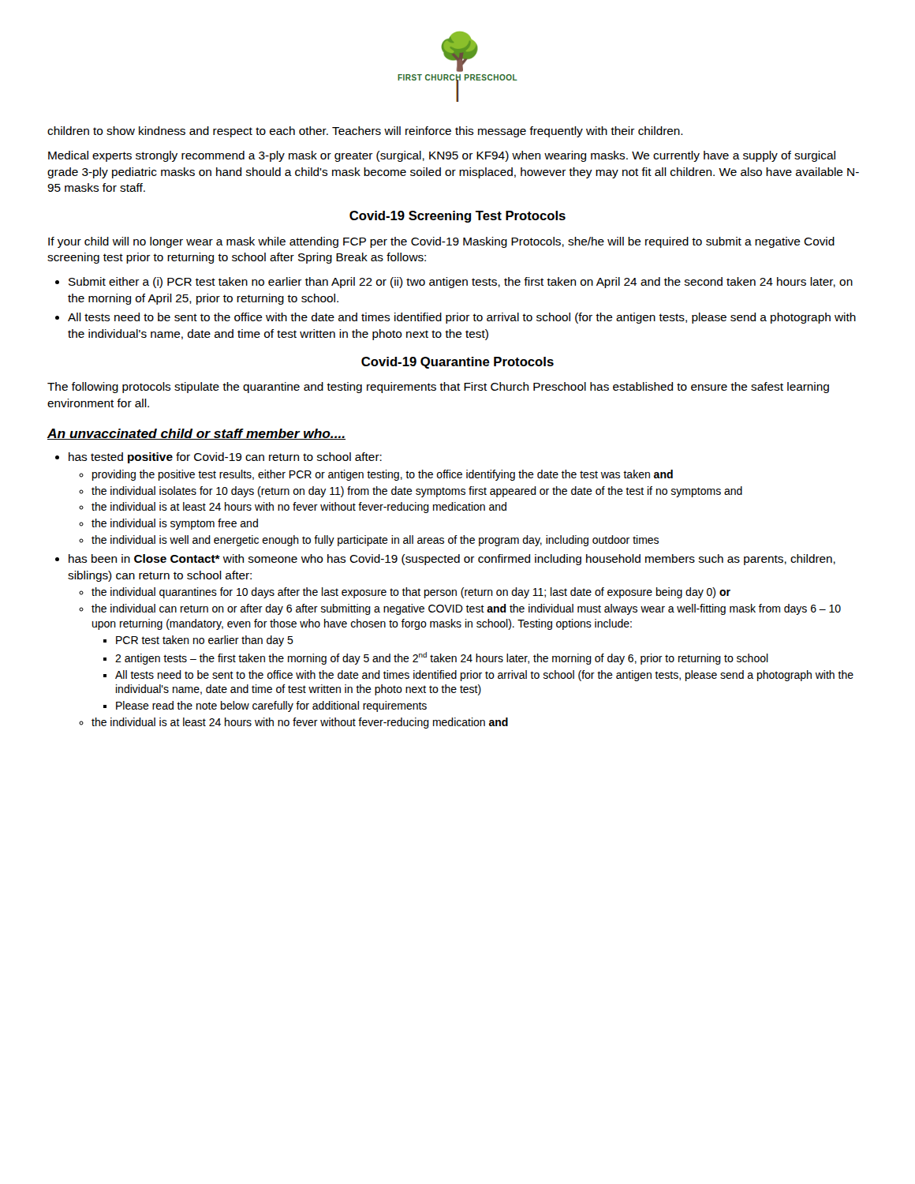🌳
FIRST CHURCH PRESCHOOL
|
children to show kindness and respect to each other. Teachers will reinforce this message frequently with their children.
Medical experts strongly recommend a 3-ply mask or greater (surgical, KN95 or KF94) when wearing masks. We currently have a supply of surgical grade 3-ply pediatric masks on hand should a child's mask become soiled or misplaced, however they may not fit all children. We also have available N-95 masks for staff.
Covid-19 Screening Test Protocols
If your child will no longer wear a mask while attending FCP per the Covid-19 Masking Protocols, she/he will be required to submit a negative Covid screening test prior to returning to school after Spring Break as follows:
Submit either a (i) PCR test taken no earlier than April 22 or (ii) two antigen tests, the first taken on April 24 and the second taken 24 hours later, on the morning of April 25, prior to returning to school.
All tests need to be sent to the office with the date and times identified prior to arrival to school (for the antigen tests, please send a photograph with the individual's name, date and time of test written in the photo next to the test)
Covid-19 Quarantine Protocols
The following protocols stipulate the quarantine and testing requirements that First Church Preschool has established to ensure the safest learning environment for all.
An unvaccinated child or staff member who....
has tested positive for Covid-19 can return to school after:
providing the positive test results, either PCR or antigen testing, to the office identifying the date the test was taken and
the individual isolates for 10 days (return on day 11) from the date symptoms first appeared or the date of the test if no symptoms and
the individual is at least 24 hours with no fever without fever-reducing medication and
the individual is symptom free and
the individual is well and energetic enough to fully participate in all areas of the program day, including outdoor times
has been in Close Contact* with someone who has Covid-19 (suspected or confirmed including household members such as parents, children, siblings) can return to school after:
the individual quarantines for 10 days after the last exposure to that person (return on day 11; last date of exposure being day 0) or
the individual can return on or after day 6 after submitting a negative COVID test and the individual must always wear a well-fitting mask from days 6 – 10 upon returning (mandatory, even for those who have chosen to forgo masks in school). Testing options include:
PCR test taken no earlier than day 5
2 antigen tests – the first taken the morning of day 5 and the 2nd taken 24 hours later, the morning of day 6, prior to returning to school
All tests need to be sent to the office with the date and times identified prior to arrival to school (for the antigen tests, please send a photograph with the individual's name, date and time of test written in the photo next to the test)
Please read the note below carefully for additional requirements
the individual is at least 24 hours with no fever without fever-reducing medication and